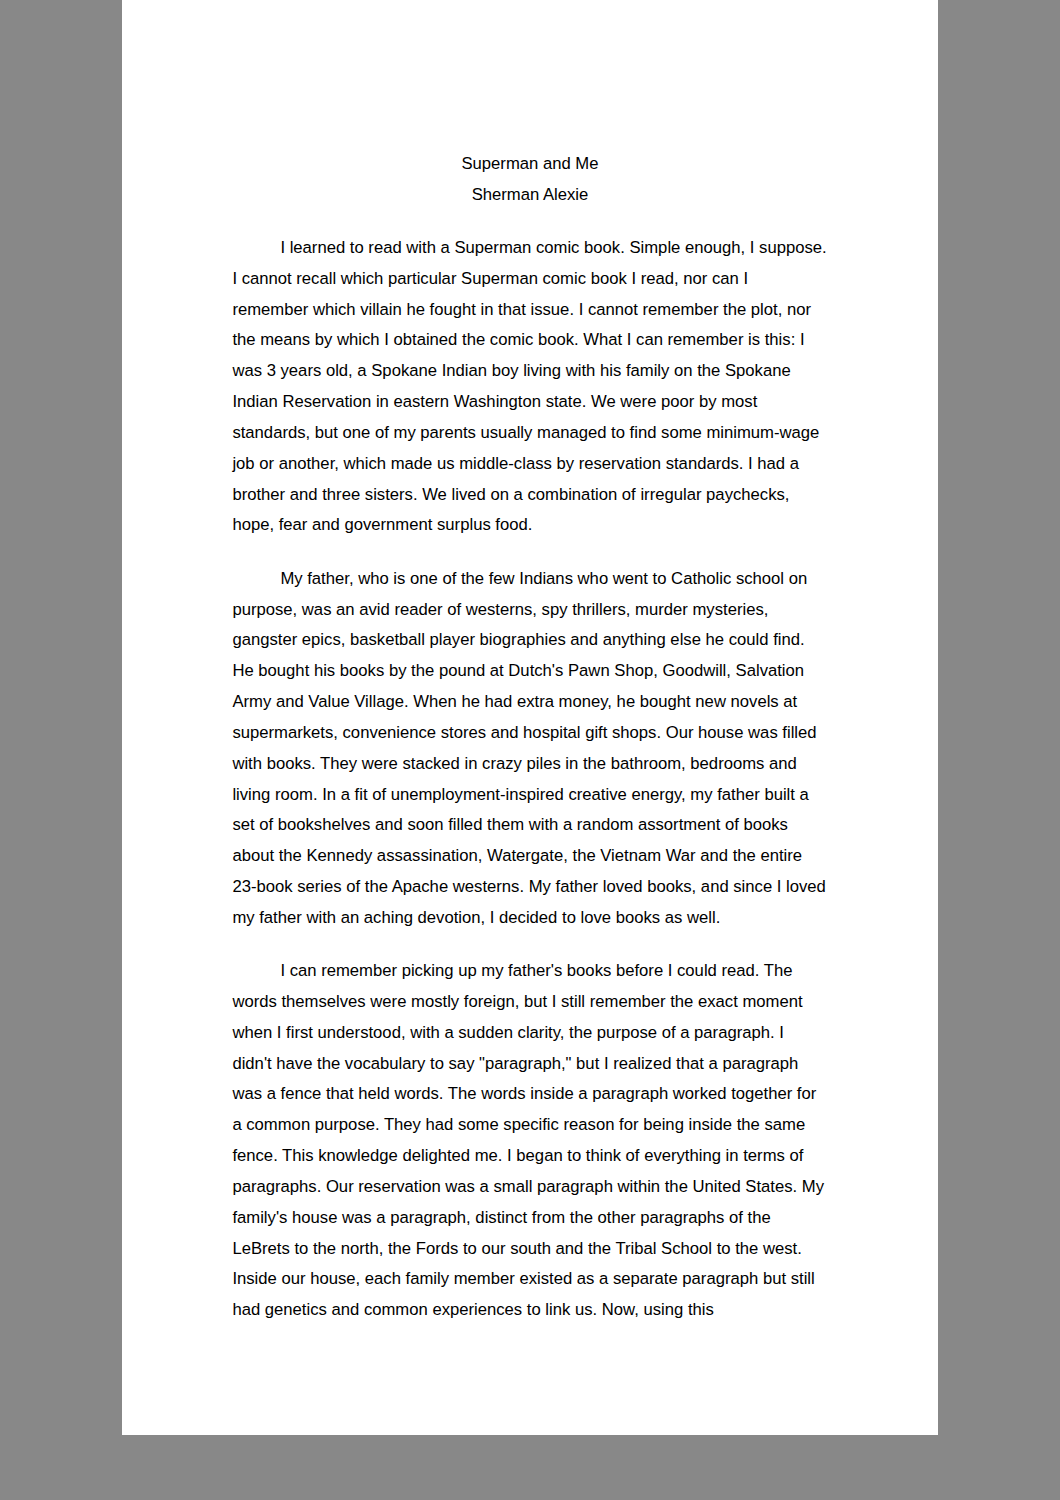Superman and Me
Sherman Alexie
I learned to read with a Superman comic book. Simple enough, I suppose. I cannot recall which particular Superman comic book I read, nor can I remember which villain he fought in that issue. I cannot remember the plot, nor the means by which I obtained the comic book. What I can remember is this: I was 3 years old, a Spokane Indian boy living with his family on the Spokane Indian Reservation in eastern Washington state. We were poor by most standards, but one of my parents usually managed to find some minimum-wage job or another, which made us middle-class by reservation standards. I had a brother and three sisters. We lived on a combination of irregular paychecks, hope, fear and government surplus food.
My father, who is one of the few Indians who went to Catholic school on purpose, was an avid reader of westerns, spy thrillers, murder mysteries, gangster epics, basketball player biographies and anything else he could find. He bought his books by the pound at Dutch's Pawn Shop, Goodwill, Salvation Army and Value Village. When he had extra money, he bought new novels at supermarkets, convenience stores and hospital gift shops. Our house was filled with books. They were stacked in crazy piles in the bathroom, bedrooms and living room. In a fit of unemployment-inspired creative energy, my father built a set of bookshelves and soon filled them with a random assortment of books about the Kennedy assassination, Watergate, the Vietnam War and the entire 23-book series of the Apache westerns. My father loved books, and since I loved my father with an aching devotion, I decided to love books as well.
I can remember picking up my father's books before I could read. The words themselves were mostly foreign, but I still remember the exact moment when I first understood, with a sudden clarity, the purpose of a paragraph. I didn't have the vocabulary to say "paragraph," but I realized that a paragraph was a fence that held words. The words inside a paragraph worked together for a common purpose. They had some specific reason for being inside the same fence. This knowledge delighted me. I began to think of everything in terms of paragraphs. Our reservation was a small paragraph within the United States. My family's house was a paragraph, distinct from the other paragraphs of the LeBrets to the north, the Fords to our south and the Tribal School to the west. Inside our house, each family member existed as a separate paragraph but still had genetics and common experiences to link us. Now, using this